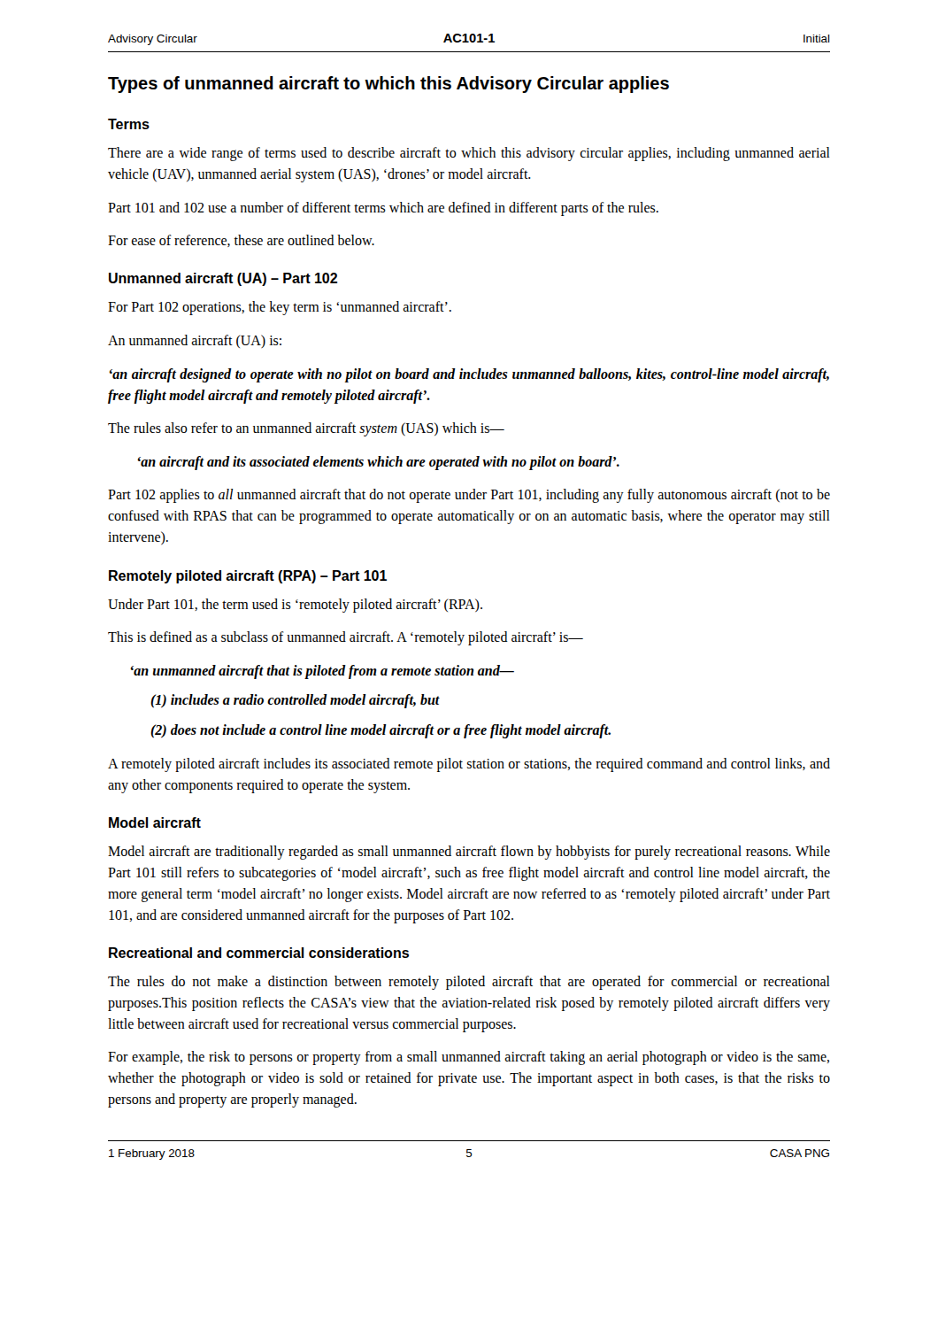Advisory Circular AC101-1 Initial
Types of unmanned aircraft to which this Advisory Circular applies
Terms
There are a wide range of terms used to describe aircraft to which this advisory circular applies, including unmanned aerial vehicle (UAV), unmanned aerial system (UAS), ‘drones’ or model aircraft.
Part 101 and 102 use a number of different terms which are defined in different parts of the rules.
For ease of reference, these are outlined below.
Unmanned aircraft (UA) – Part 102
For Part 102 operations, the key term is ‘unmanned aircraft’.
An unmanned aircraft (UA) is:
‘an aircraft designed to operate with no pilot on board and includes unmanned balloons, kites, control-line model aircraft, free flight model aircraft and remotely piloted aircraft’.
The rules also refer to an unmanned aircraft system (UAS) which is—
‘an aircraft and its associated elements which are operated with no pilot on board’.
Part 102 applies to all unmanned aircraft that do not operate under Part 101, including any fully autonomous aircraft (not to be confused with RPAS that can be programmed to operate automatically or on an automatic basis, where the operator may still intervene).
Remotely piloted aircraft (RPA) – Part 101
Under Part 101, the term used is ‘remotely piloted aircraft’ (RPA).
This is defined as a subclass of unmanned aircraft. A ‘remotely piloted aircraft’ is—
‘an unmanned aircraft that is piloted from a remote station and—
(1) includes a radio controlled model aircraft, but
(2) does not include a control line model aircraft or a free flight model aircraft.
A remotely piloted aircraft includes its associated remote pilot station or stations, the required command and control links, and any other components required to operate the system.
Model aircraft
Model aircraft are traditionally regarded as small unmanned aircraft flown by hobbyists for purely recreational reasons. While Part 101 still refers to subcategories of ‘model aircraft’, such as free flight model aircraft and control line model aircraft, the more general term ‘model aircraft’ no longer exists. Model aircraft are now referred to as ‘remotely piloted aircraft’ under Part 101, and are considered unmanned aircraft for the purposes of Part 102.
Recreational and commercial considerations
The rules do not make a distinction between remotely piloted aircraft that are operated for commercial or recreational purposes.This position reflects the CASA’s view that the aviation-related risk posed by remotely piloted aircraft differs very little between aircraft used for recreational versus commercial purposes.
For example, the risk to persons or property from a small unmanned aircraft taking an aerial photograph or video is the same, whether the photograph or video is sold or retained for private use. The important aspect in both cases, is that the risks to persons and property are properly managed.
1 February 2018 5 CASA PNG